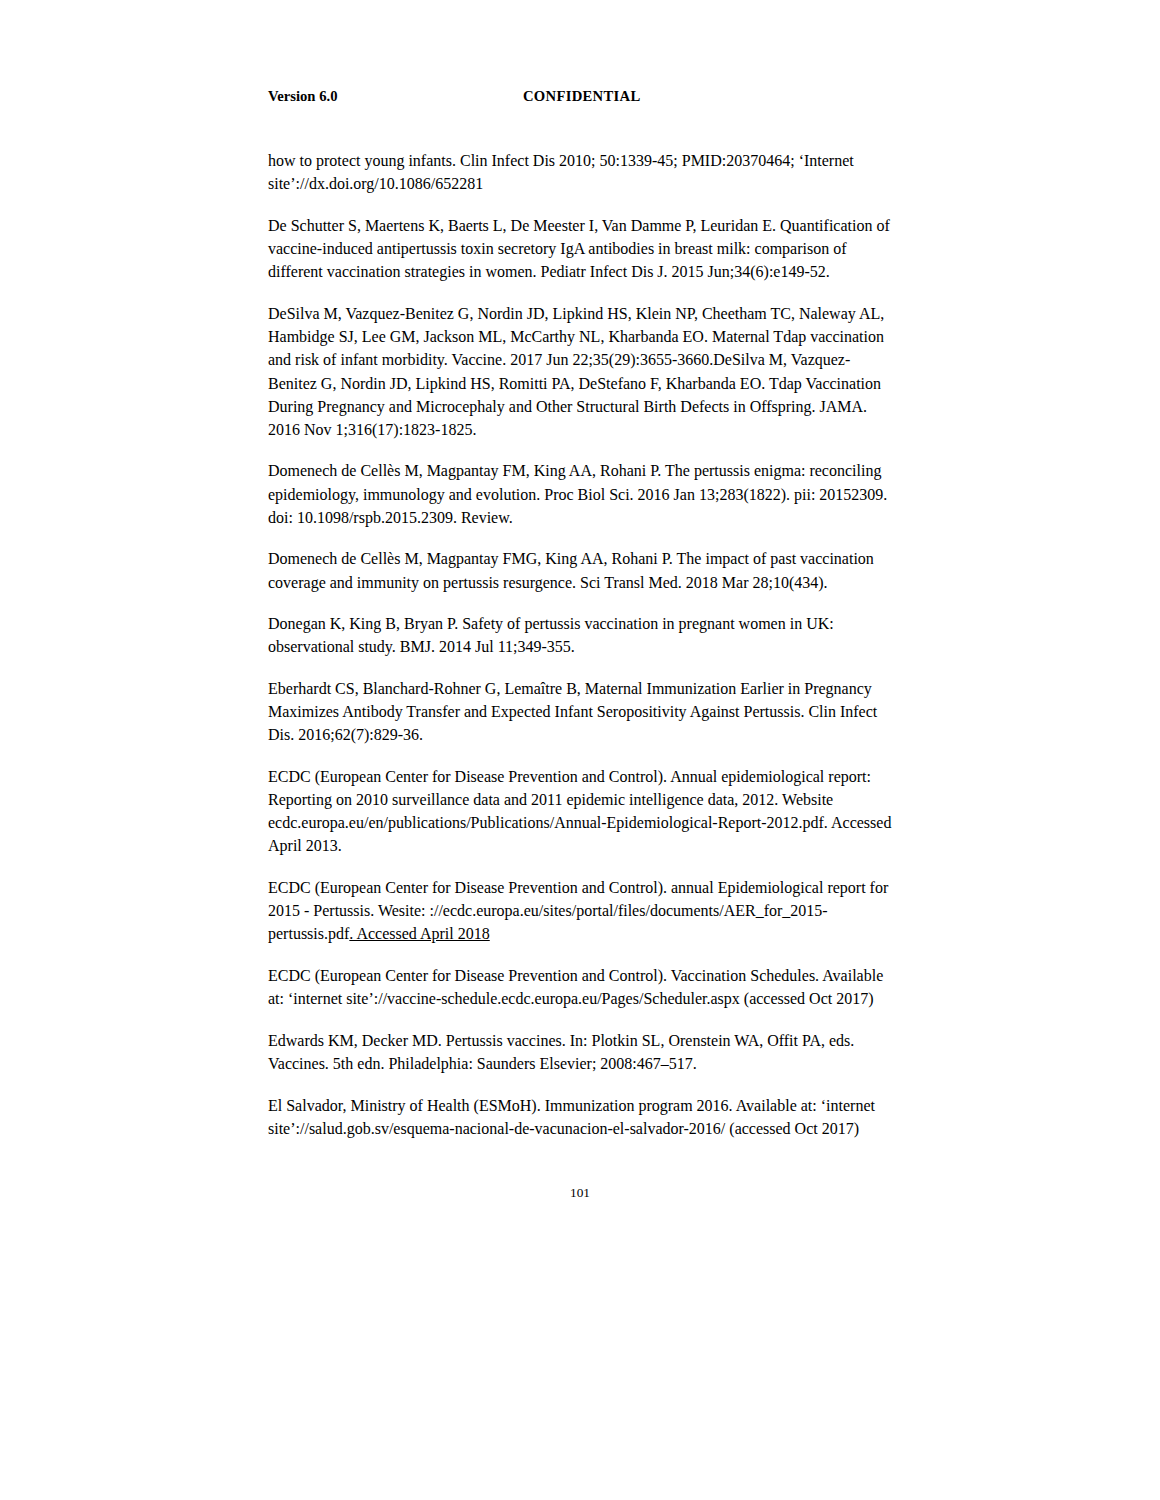Version 6.0
CONFIDENTIAL
how to protect young infants. Clin Infect Dis 2010; 50:1339-45; PMID:20370464; ‘Internet site’://dx.doi.org/10.1086/652281
De Schutter S, Maertens K, Baerts L, De Meester I, Van Damme P, Leuridan E. Quantification of vaccine-induced antipertussis toxin secretory IgA antibodies in breast milk: comparison of different vaccination strategies in women. Pediatr Infect Dis J. 2015 Jun;34(6):e149-52.
DeSilva M, Vazquez-Benitez G, Nordin JD, Lipkind HS, Klein NP, Cheetham TC, Naleway AL, Hambidge SJ, Lee GM, Jackson ML, McCarthy NL, Kharbanda EO. Maternal Tdap vaccination and risk of infant morbidity. Vaccine. 2017 Jun 22;35(29):3655-3660.DeSilva M, Vazquez-Benitez G, Nordin JD, Lipkind HS, Romitti PA, DeStefano F, Kharbanda EO. Tdap Vaccination During Pregnancy and Microcephaly and Other Structural Birth Defects in Offspring. JAMA. 2016 Nov 1;316(17):1823-1825.
Domenech de Cellès M, Magpantay FM, King AA, Rohani P. The pertussis enigma: reconciling epidemiology, immunology and evolution. Proc Biol Sci. 2016 Jan 13;283(1822). pii: 20152309. doi: 10.1098/rspb.2015.2309. Review.
Domenech de Cellès M, Magpantay FMG, King AA, Rohani P. The impact of past vaccination coverage and immunity on pertussis resurgence. Sci Transl Med. 2018 Mar 28;10(434).
Donegan K, King B, Bryan P. Safety of pertussis vaccination in pregnant women in UK: observational study. BMJ. 2014 Jul 11;349-355.
Eberhardt CS, Blanchard-Rohner G, Lemaître B, Maternal Immunization Earlier in Pregnancy Maximizes Antibody Transfer and Expected Infant Seropositivity Against Pertussis. Clin Infect Dis. 2016;62(7):829-36.
ECDC (European Center for Disease Prevention and Control). Annual epidemiological report: Reporting on 2010 surveillance data and 2011 epidemic intelligence data, 2012. Website ecdc.europa.eu/en/publications/Publications/Annual-Epidemiological-Report-2012.pdf. Accessed April 2013.
ECDC (European Center for Disease Prevention and Control). annual Epidemiological report for 2015 - Pertussis. Wesite: ://ecdc.europa.eu/sites/portal/files/documents/AER_for_2015-pertussis.pdf. Accessed April 2018
ECDC (European Center for Disease Prevention and Control). Vaccination Schedules. Available at: ‘internet site’://vaccine-schedule.ecdc.europa.eu/Pages/Scheduler.aspx (accessed Oct 2017)
Edwards KM, Decker MD. Pertussis vaccines. In: Plotkin SL, Orenstein WA, Offit PA, eds. Vaccines. 5th edn. Philadelphia: Saunders Elsevier; 2008:467–517.
El Salvador, Ministry of Health (ESMoH). Immunization program 2016. Available at: ‘internet site’://salud.gob.sv/esquema-nacional-de-vacunacion-el-salvador-2016/ (accessed Oct 2017)
101